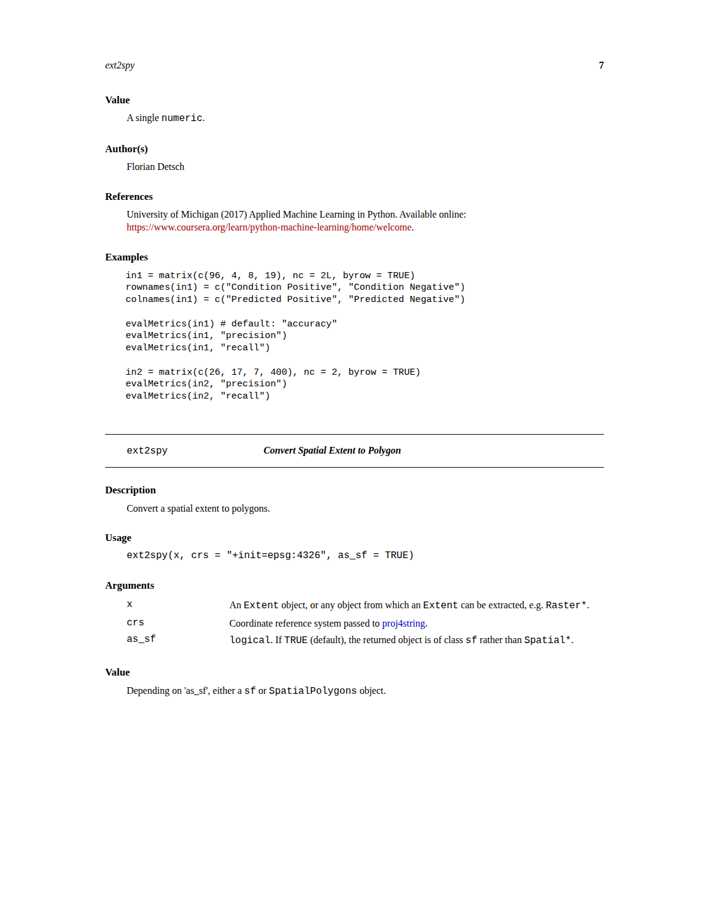ext2spy 7
Value
A single numeric.
Author(s)
Florian Detsch
References
University of Michigan (2017) Applied Machine Learning in Python. Available online: https://www.coursera.org/learn/python-machine-learning/home/welcome.
Examples
in1 = matrix(c(96, 4, 8, 19), nc = 2L, byrow = TRUE)
rownames(in1) = c("Condition Positive", "Condition Negative")
colnames(in1) = c("Predicted Positive", "Predicted Negative")

evalMetrics(in1) # default: "accuracy"
evalMetrics(in1, "precision")
evalMetrics(in1, "recall")

in2 = matrix(c(26, 17, 7, 400), nc = 2, byrow = TRUE)
evalMetrics(in2, "precision")
evalMetrics(in2, "recall")
ext2spy Convert Spatial Extent to Polygon
Description
Convert a spatial extent to polygons.
Usage
ext2spy(x, crs = "+init=epsg:4326", as_sf = TRUE)
Arguments
| x | An Extent object, or any object from which an Extent can be extracted, e.g. Raster* . |
| crs | Coordinate reference system passed to proj4string . |
| as_sf | logical . If TRUE (default), the returned object is of class sf rather than Spatial* . |
Value
Depending on 'as_sf', either a sf or SpatialPolygons object.